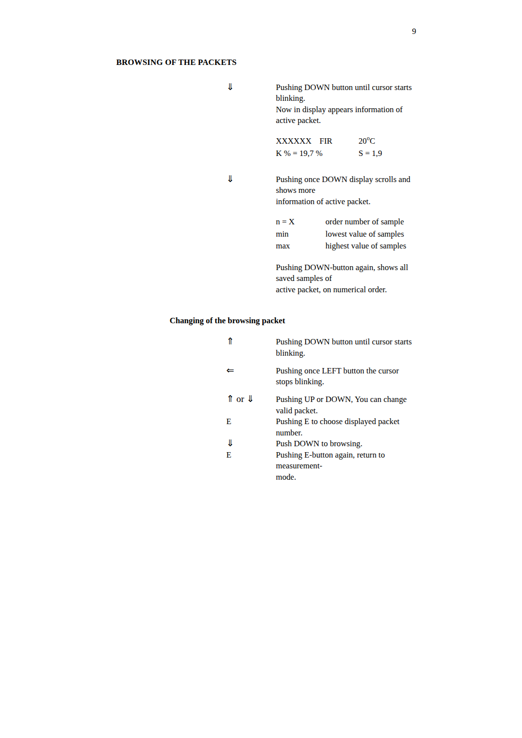9
BROWSING OF THE PACKETS
| ⇓ | Pushing DOWN button until cursor starts blinking. Now in display appears information of active packet. / XXXXXX FIR / 20 o C / / K % = 19,7 % / S = 1,9 / |
| ⇓ | Pushing once DOWN display scrolls and shows more information of active packet. / n = X / order number of sample / / min / lowest value of samples / / max / highest value of samples / Pushing DOWN-button again, shows all saved samples of active packet, on numerical order. |
Changing of the browsing packet
| ⇑ | Pushing DOWN button until cursor starts blinking. |
| ⇐ | Pushing once LEFT button the cursor stops blinking. |
| ⇑ or ⇓ | Pushing UP or DOWN, You can change valid packet. |
| E | Pushing E to choose displayed packet number. |
| ⇓ | Push DOWN to browsing. |
| E | Pushing E-button again, return to measurement- mode. |